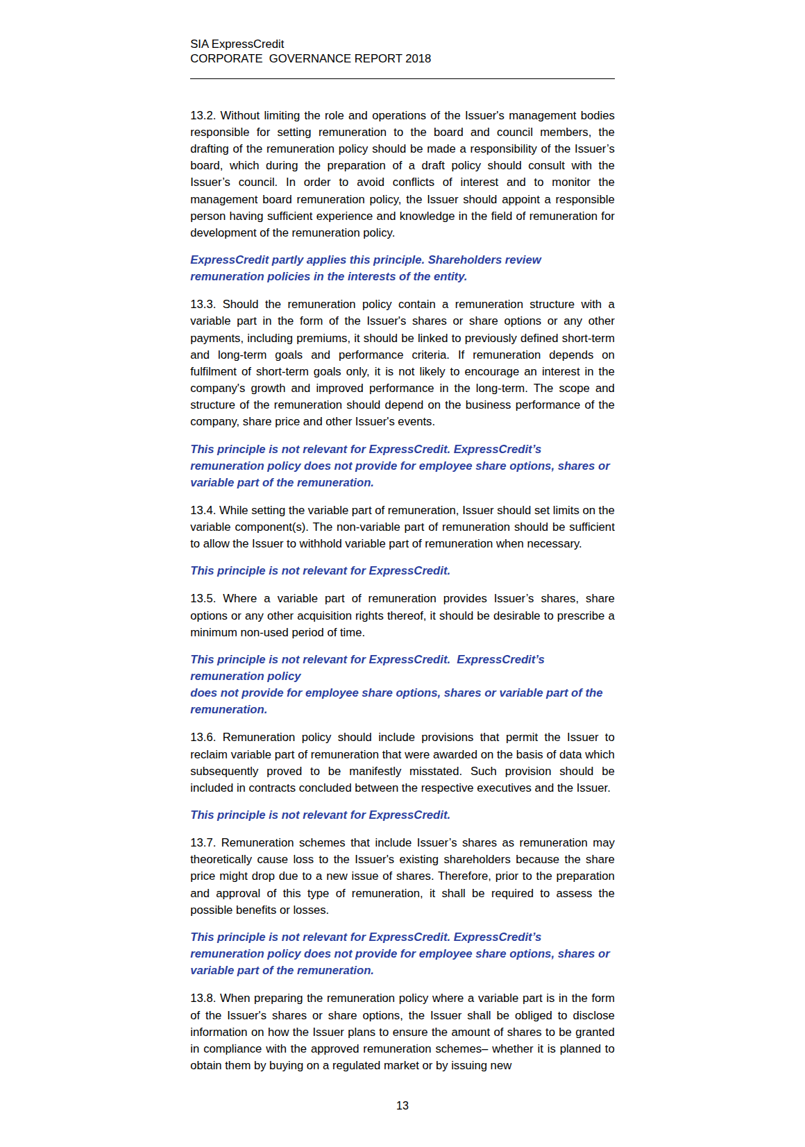SIA ExpressCredit
CORPORATE GOVERNANCE REPORT 2018
13.2. Without limiting the role and operations of the Issuer's management bodies responsible for setting remuneration to the board and council members, the drafting of the remuneration policy should be made a responsibility of the Issuer’s board, which during the preparation of a draft policy should consult with the Issuer’s council. In order to avoid conflicts of interest and to monitor the management board remuneration policy, the Issuer should appoint a responsible person having sufficient experience and knowledge in the field of remuneration for development of the remuneration policy.
ExpressCredit partly applies this principle. Shareholders review remuneration policies in the interests of the entity.
13.3. Should the remuneration policy contain a remuneration structure with a variable part in the form of the Issuer's shares or share options or any other payments, including premiums, it should be linked to previously defined short-term and long-term goals and performance criteria. If remuneration depends on fulfilment of short-term goals only, it is not likely to encourage an interest in the company's growth and improved performance in the long-term. The scope and structure of the remuneration should depend on the business performance of the company, share price and other Issuer's events.
This principle is not relevant for ExpressCredit. ExpressCredit’s remuneration policy does not provide for employee share options, shares or variable part of the remuneration.
13.4. While setting the variable part of remuneration, Issuer should set limits on the variable component(s). The non-variable part of remuneration should be sufficient to allow the Issuer to withhold variable part of remuneration when necessary.
This principle is not relevant for ExpressCredit.
13.5. Where a variable part of remuneration provides Issuer’s shares, share options or any other acquisition rights thereof, it should be desirable to prescribe a minimum non-used period of time.
This principle is not relevant for ExpressCredit. ExpressCredit’s remuneration policy
does not provide for employee share options, shares or variable part of the remuneration.
13.6. Remuneration policy should include provisions that permit the Issuer to reclaim variable part of remuneration that were awarded on the basis of data which subsequently proved to be manifestly misstated. Such provision should be included in contracts concluded between the respective executives and the Issuer.
This principle is not relevant for ExpressCredit.
13.7. Remuneration schemes that include Issuer’s shares as remuneration may theoretically cause loss to the Issuer's existing shareholders because the share price might drop due to a new issue of shares. Therefore, prior to the preparation and approval of this type of remuneration, it shall be required to assess the possible benefits or losses.
This principle is not relevant for ExpressCredit. ExpressCredit’s remuneration policy does not provide for employee share options, shares or variable part of the remuneration.
13.8. When preparing the remuneration policy where a variable part is in the form of the Issuer's shares or share options, the Issuer shall be obliged to disclose information on how the Issuer plans to ensure the amount of shares to be granted in compliance with the approved remuneration schemes– whether it is planned to obtain them by buying on a regulated market or by issuing new
13